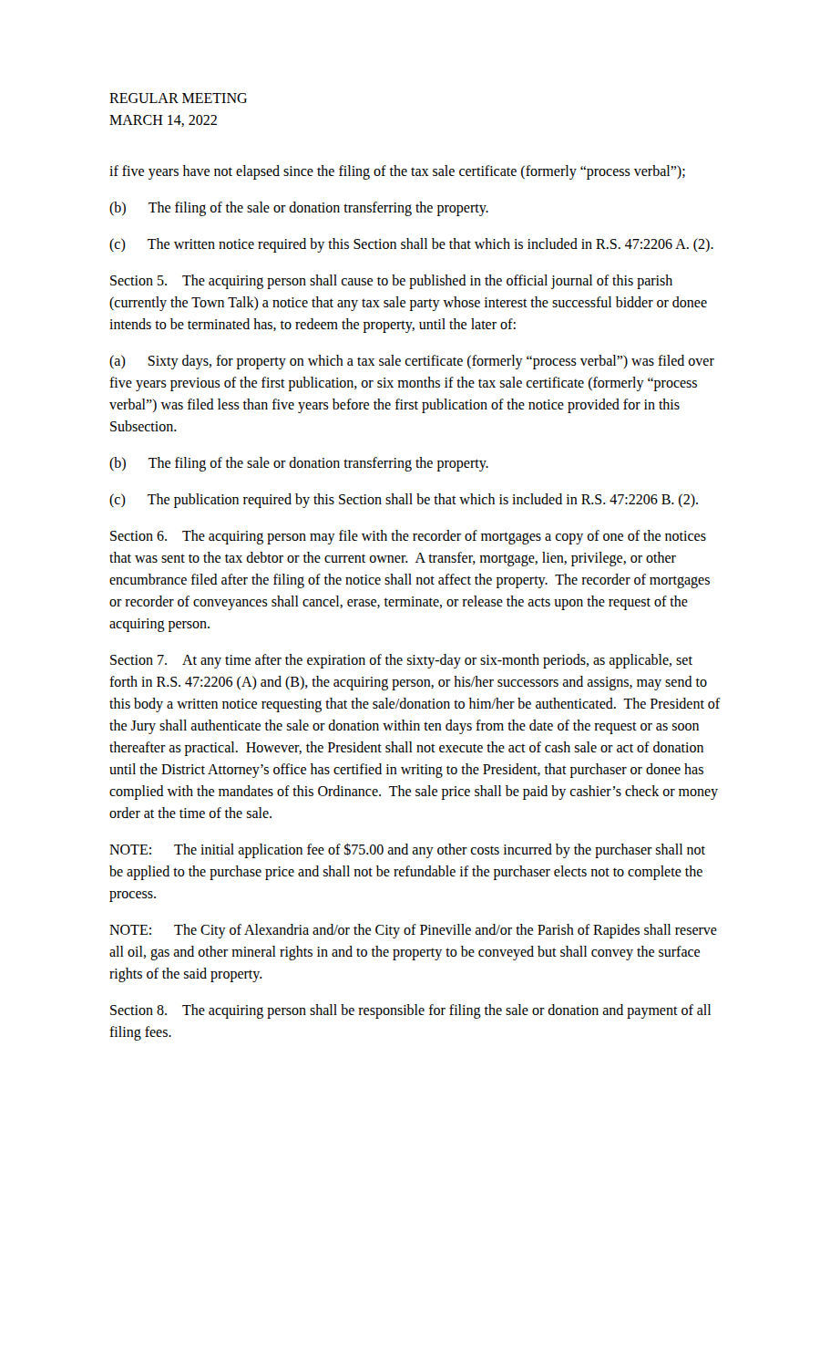Regular Meeting
March 14, 2022
if five years have not elapsed since the filing of the tax sale certificate (formerly “process verbal”);
(b) The filing of the sale or donation transferring the property.
(c) The written notice required by this Section shall be that which is included in R.S. 47:2206 A. (2).
Section 5. The acquiring person shall cause to be published in the official journal of this parish (currently the Town Talk) a notice that any tax sale party whose interest the successful bidder or donee intends to be terminated has, to redeem the property, until the later of:
(a) Sixty days, for property on which a tax sale certificate (formerly “process verbal”) was filed over five years previous of the first publication, or six months if the tax sale certificate (formerly “process verbal”) was filed less than five years before the first publication of the notice provided for in this Subsection.
(b) The filing of the sale or donation transferring the property.
(c) The publication required by this Section shall be that which is included in R.S. 47:2206 B. (2).
Section 6. The acquiring person may file with the recorder of mortgages a copy of one of the notices that was sent to the tax debtor or the current owner. A transfer, mortgage, lien, privilege, or other encumbrance filed after the filing of the notice shall not affect the property. The recorder of mortgages or recorder of conveyances shall cancel, erase, terminate, or release the acts upon the request of the acquiring person.
Section 7. At any time after the expiration of the sixty-day or six-month periods, as applicable, set forth in R.S. 47:2206 (A) and (B), the acquiring person, or his/her successors and assigns, may send to this body a written notice requesting that the sale/donation to him/her be authenticated. The President of the Jury shall authenticate the sale or donation within ten days from the date of the request or as soon thereafter as practical. However, the President shall not execute the act of cash sale or act of donation until the District Attorney’s office has certified in writing to the President, that purchaser or donee has complied with the mandates of this Ordinance. The sale price shall be paid by cashier’s check or money order at the time of the sale.
NOTE: The initial application fee of $75.00 and any other costs incurred by the purchaser shall not be applied to the purchase price and shall not be refundable if the purchaser elects not to complete the process.
NOTE: The City of Alexandria and/or the City of Pineville and/or the Parish of Rapides shall reserve all oil, gas and other mineral rights in and to the property to be conveyed but shall convey the surface rights of the said property.
Section 8. The acquiring person shall be responsible for filing the sale or donation and payment of all filing fees.